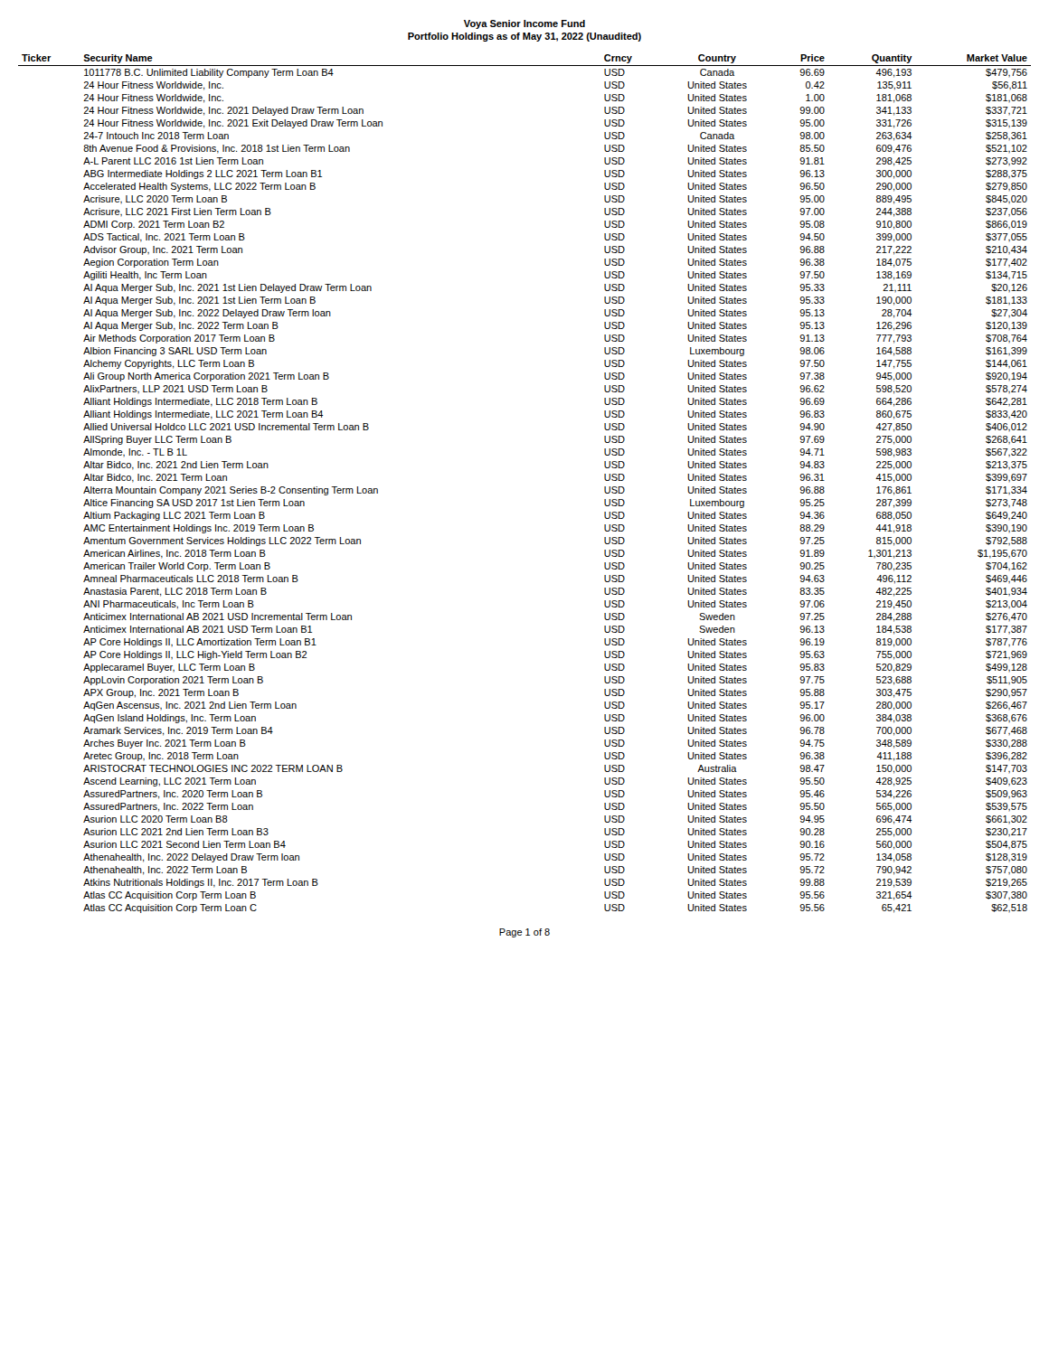Voya Senior Income Fund
Portfolio Holdings as of May 31, 2022 (Unaudited)
| Ticker | Security Name | Crncy | Country | Price | Quantity | Market Value |
| --- | --- | --- | --- | --- | --- | --- |
| | 1011778 B.C. Unlimited Liability Company Term Loan B4 | USD | Canada | 96.69 | 496,193 | $479,756 |
| | 24 Hour Fitness Worldwide, Inc. | USD | United States | 0.42 | 135,911 | $56,811 |
| | 24 Hour Fitness Worldwide, Inc. | USD | United States | 1.00 | 181,068 | $181,068 |
| | 24 Hour Fitness Worldwide, Inc. 2021 Delayed Draw Term Loan | USD | United States | 99.00 | 341,133 | $337,721 |
| | 24 Hour Fitness Worldwide, Inc. 2021 Exit Delayed Draw Term Loan | USD | United States | 95.00 | 331,726 | $315,139 |
| | 24-7 Intouch Inc 2018 Term Loan | USD | Canada | 98.00 | 263,634 | $258,361 |
| | 8th Avenue Food & Provisions, Inc. 2018 1st Lien Term Loan | USD | United States | 85.50 | 609,476 | $521,102 |
| | A-L Parent LLC 2016 1st Lien Term Loan | USD | United States | 91.81 | 298,425 | $273,992 |
| | ABG Intermediate Holdings 2 LLC 2021 Term Loan B1 | USD | United States | 96.13 | 300,000 | $288,375 |
| | Accelerated Health Systems, LLC 2022 Term Loan B | USD | United States | 96.50 | 290,000 | $279,850 |
| | Acrisure, LLC 2020 Term Loan B | USD | United States | 95.00 | 889,495 | $845,020 |
| | Acrisure, LLC 2021 First Lien Term Loan B | USD | United States | 97.00 | 244,388 | $237,056 |
| | ADMI Corp. 2021 Term Loan B2 | USD | United States | 95.08 | 910,800 | $866,019 |
| | ADS Tactical, Inc. 2021 Term Loan B | USD | United States | 94.50 | 399,000 | $377,055 |
| | Advisor Group, Inc. 2021 Term Loan | USD | United States | 96.88 | 217,222 | $210,434 |
| | Aegion Corporation Term Loan | USD | United States | 96.38 | 184,075 | $177,402 |
| | Agiliti Health, Inc Term Loan | USD | United States | 97.50 | 138,169 | $134,715 |
| | AI Aqua Merger Sub, Inc. 2021 1st Lien Delayed Draw Term Loan | USD | United States | 95.33 | 21,111 | $20,126 |
| | AI Aqua Merger Sub, Inc. 2021 1st Lien Term Loan B | USD | United States | 95.33 | 190,000 | $181,133 |
| | AI Aqua Merger Sub, Inc. 2022 Delayed Draw Term loan | USD | United States | 95.13 | 28,704 | $27,304 |
| | AI Aqua Merger Sub, Inc. 2022 Term Loan B | USD | United States | 95.13 | 126,296 | $120,139 |
| | Air Methods Corporation 2017 Term Loan B | USD | United States | 91.13 | 777,793 | $708,764 |
| | Albion Financing 3 SARL USD Term Loan | USD | Luxembourg | 98.06 | 164,588 | $161,399 |
| | Alchemy Copyrights, LLC Term Loan B | USD | United States | 97.50 | 147,755 | $144,061 |
| | Ali Group North America Corporation 2021 Term Loan B | USD | United States | 97.38 | 945,000 | $920,194 |
| | AlixPartners, LLP 2021 USD Term Loan B | USD | United States | 96.62 | 598,520 | $578,274 |
| | Alliant Holdings Intermediate, LLC 2018 Term Loan B | USD | United States | 96.69 | 664,286 | $642,281 |
| | Alliant Holdings Intermediate, LLC 2021 Term Loan B4 | USD | United States | 96.83 | 860,675 | $833,420 |
| | Allied Universal Holdco LLC 2021 USD Incremental Term Loan B | USD | United States | 94.90 | 427,850 | $406,012 |
| | AllSpring Buyer LLC Term Loan B | USD | United States | 97.69 | 275,000 | $268,641 |
| | Almonde, Inc. - TL B 1L | USD | United States | 94.71 | 598,983 | $567,322 |
| | Altar Bidco, Inc. 2021 2nd Lien Term Loan | USD | United States | 94.83 | 225,000 | $213,375 |
| | Altar Bidco, Inc. 2021 Term Loan | USD | United States | 96.31 | 415,000 | $399,697 |
| | Alterra Mountain Company 2021 Series B-2 Consenting Term Loan | USD | United States | 96.88 | 176,861 | $171,334 |
| | Altice Financing SA USD 2017 1st Lien Term Loan | USD | Luxembourg | 95.25 | 287,399 | $273,748 |
| | Altium Packaging LLC 2021 Term Loan B | USD | United States | 94.36 | 688,050 | $649,240 |
| | AMC Entertainment Holdings Inc. 2019 Term Loan B | USD | United States | 88.29 | 441,918 | $390,190 |
| | Amentum Government Services Holdings LLC 2022 Term Loan | USD | United States | 97.25 | 815,000 | $792,588 |
| | American Airlines, Inc. 2018 Term Loan B | USD | United States | 91.89 | 1,301,213 | $1,195,670 |
| | American Trailer World Corp. Term Loan B | USD | United States | 90.25 | 780,235 | $704,162 |
| | Amneal Pharmaceuticals LLC 2018 Term Loan B | USD | United States | 94.63 | 496,112 | $469,446 |
| | Anastasia Parent, LLC 2018 Term Loan B | USD | United States | 83.35 | 482,225 | $401,934 |
| | ANI Pharmaceuticals, Inc Term Loan B | USD | United States | 97.06 | 219,450 | $213,004 |
| | Anticimex International AB 2021 USD Incremental Term Loan | USD | Sweden | 97.25 | 284,288 | $276,470 |
| | Anticimex International AB 2021 USD Term Loan B1 | USD | Sweden | 96.13 | 184,538 | $177,387 |
| | AP Core Holdings II, LLC Amortization Term Loan B1 | USD | United States | 96.19 | 819,000 | $787,776 |
| | AP Core Holdings II, LLC High-Yield Term Loan B2 | USD | United States | 95.63 | 755,000 | $721,969 |
| | Applecaramel Buyer, LLC Term Loan B | USD | United States | 95.83 | 520,829 | $499,128 |
| | AppLovin Corporation 2021 Term Loan B | USD | United States | 97.75 | 523,688 | $511,905 |
| | APX Group, Inc. 2021 Term Loan B | USD | United States | 95.88 | 303,475 | $290,957 |
| | AqGen Ascensus, Inc. 2021 2nd Lien Term Loan | USD | United States | 95.17 | 280,000 | $266,467 |
| | AqGen Island Holdings, Inc. Term Loan | USD | United States | 96.00 | 384,038 | $368,676 |
| | Aramark Services, Inc. 2019 Term Loan B4 | USD | United States | 96.78 | 700,000 | $677,468 |
| | Arches Buyer Inc. 2021 Term Loan B | USD | United States | 94.75 | 348,589 | $330,288 |
| | Aretec Group, Inc. 2018 Term Loan | USD | United States | 96.38 | 411,188 | $396,282 |
| | ARISTOCRAT TECHNOLOGIES INC 2022 TERM LOAN B | USD | Australia | 98.47 | 150,000 | $147,703 |
| | Ascend Learning, LLC 2021 Term Loan | USD | United States | 95.50 | 428,925 | $409,623 |
| | AssuredPartners, Inc. 2020 Term Loan B | USD | United States | 95.46 | 534,226 | $509,963 |
| | AssuredPartners, Inc. 2022 Term Loan | USD | United States | 95.50 | 565,000 | $539,575 |
| | Asurion LLC 2020 Term Loan B8 | USD | United States | 94.95 | 696,474 | $661,302 |
| | Asurion LLC 2021 2nd Lien Term Loan B3 | USD | United States | 90.28 | 255,000 | $230,217 |
| | Asurion LLC 2021 Second Lien Term Loan B4 | USD | United States | 90.16 | 560,000 | $504,875 |
| | Athenahealth, Inc. 2022 Delayed Draw Term loan | USD | United States | 95.72 | 134,058 | $128,319 |
| | Athenahealth, Inc. 2022 Term Loan B | USD | United States | 95.72 | 790,942 | $757,080 |
| | Atkins Nutritionals Holdings II, Inc. 2017 Term Loan B | USD | United States | 99.88 | 219,539 | $219,265 |
| | Atlas CC Acquisition Corp Term Loan B | USD | United States | 95.56 | 321,654 | $307,380 |
| | Atlas CC Acquisition Corp Term Loan C | USD | United States | 95.56 | 65,421 | $62,518 |
Page 1 of 8